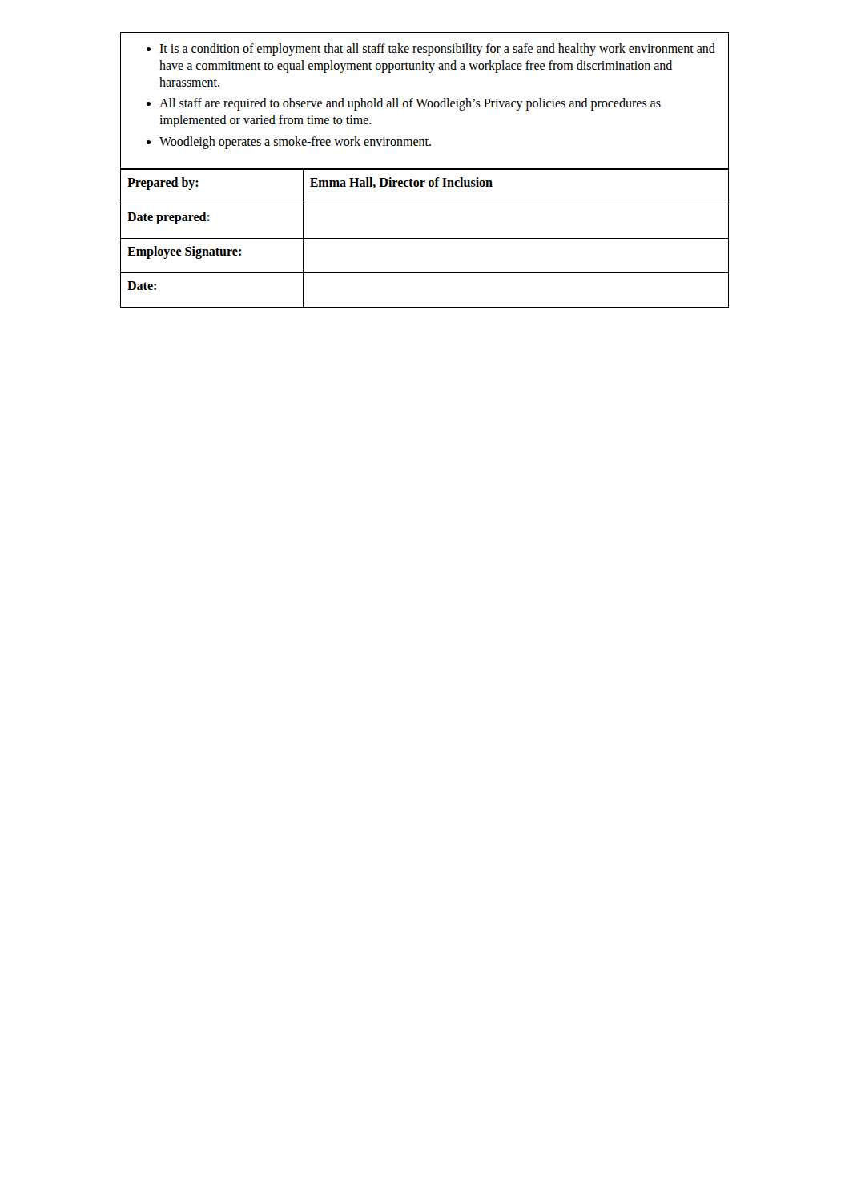It is a condition of employment that all staff take responsibility for a safe and healthy work environment and have a commitment to equal employment opportunity and a workplace free from discrimination and harassment.
All staff are required to observe and uphold all of Woodleigh’s Privacy policies and procedures as implemented or varied from time to time.
Woodleigh operates a smoke-free work environment.
| Prepared by: | Emma Hall, Director of Inclusion |
| Date prepared: | |
| Employee Signature: | |
| Date: | |